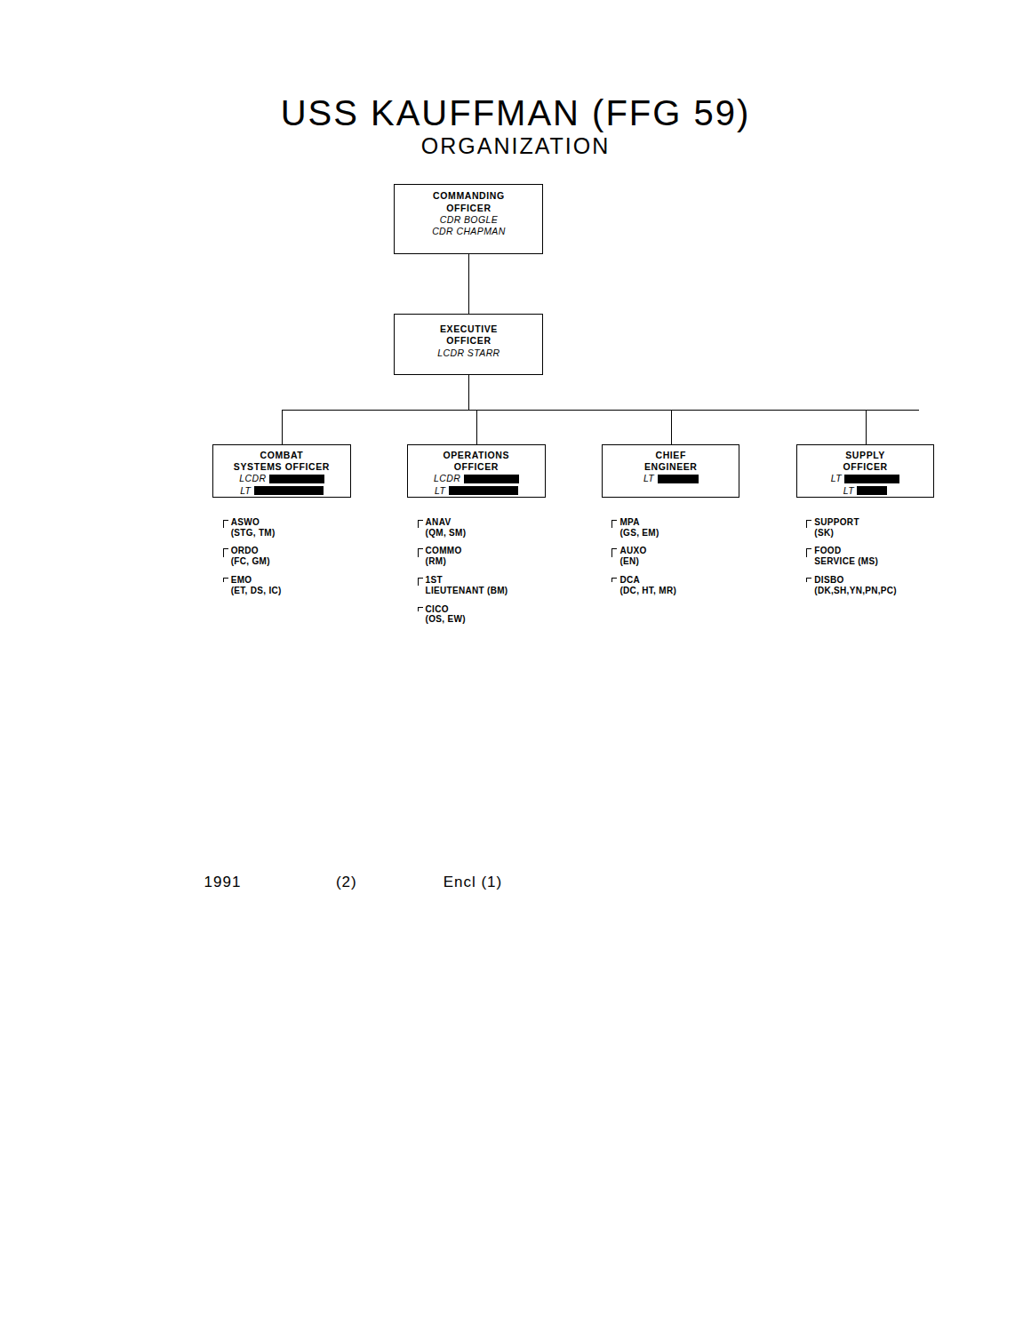USS KAUFFMAN (FFG 59)
ORGANIZATION
COMMANDING
OFFICER
CDR BOGLE
CDR CHAPMAN
EXECUTIVE
OFFICER
LCDR STARR
COMBAT
SYSTEMS OFFICER
LCDR
LT
OPERATIONS
OFFICER
LCDR
LT
CHIEF
ENGINEER
LT
SUPPLY
OFFICER
LT
LT
ASWO
(STG, TM)
ORDO
(FC, GM)
EMO
(ET, DS, IC)
ANAV
(QM, SM)
COMMO
(RM)
1ST
LIEUTENANT (BM)
CICO
(OS, EW)
MPA
(GS, EM)
AUXO
(EN)
DCA
(DC, HT, MR)
SUPPORT
(SK)
FOOD
SERVICE (MS)
DISBO
(DK,SH,YN,PN,PC)
1991 (2) Encl (1)